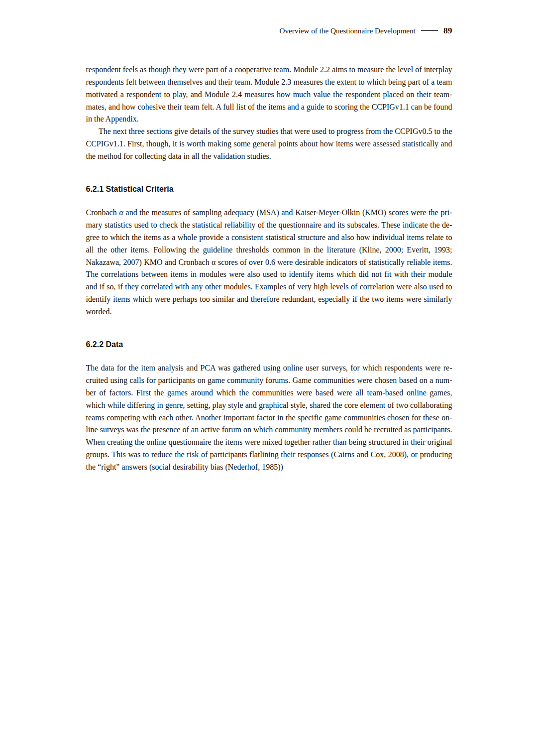Overview of the Questionnaire Development 89
respondent feels as though they were part of a cooperative team. Module 2.2 aims to measure the level of interplay respondents felt between themselves and their team. Module 2.3 measures the extent to which being part of a team motivated a respondent to play, and Module 2.4 measures how much value the respondent placed on their team-mates, and how cohesive their team felt. A full list of the items and a guide to scoring the CCPIGv1.1 can be found in the Appendix.
The next three sections give details of the survey studies that were used to progress from the CCPIGv0.5 to the CCPIGv1.1. First, though, it is worth making some general points about how items were assessed statistically and the method for collecting data in all the validation studies.
6.2.1 Statistical Criteria
Cronbach α and the measures of sampling adequacy (MSA) and Kaiser-Meyer-Olkin (KMO) scores were the primary statistics used to check the statistical reliability of the questionnaire and its subscales. These indicate the degree to which the items as a whole provide a consistent statistical structure and also how individual items relate to all the other items. Following the guideline thresholds common in the literature (Kline, 2000; Everitt, 1993; Nakazawa, 2007) KMO and Cronbach α scores of over 0.6 were desirable indicators of statistically reliable items. The correlations between items in modules were also used to identify items which did not fit with their module and if so, if they correlated with any other modules. Examples of very high levels of correlation were also used to identify items which were perhaps too similar and therefore redundant, especially if the two items were similarly worded.
6.2.2 Data
The data for the item analysis and PCA was gathered using online user surveys, for which respondents were recruited using calls for participants on game community forums. Game communities were chosen based on a number of factors. First the games around which the communities were based were all team-based online games, which while differing in genre, setting, play style and graphical style, shared the core element of two collaborating teams competing with each other. Another important factor in the specific game communities chosen for these online surveys was the presence of an active forum on which community members could be recruited as participants. When creating the online questionnaire the items were mixed together rather than being structured in their original groups. This was to reduce the risk of participants flatlining their responses (Cairns and Cox, 2008), or producing the “right” answers (social desirability bias (Nederhof, 1985))